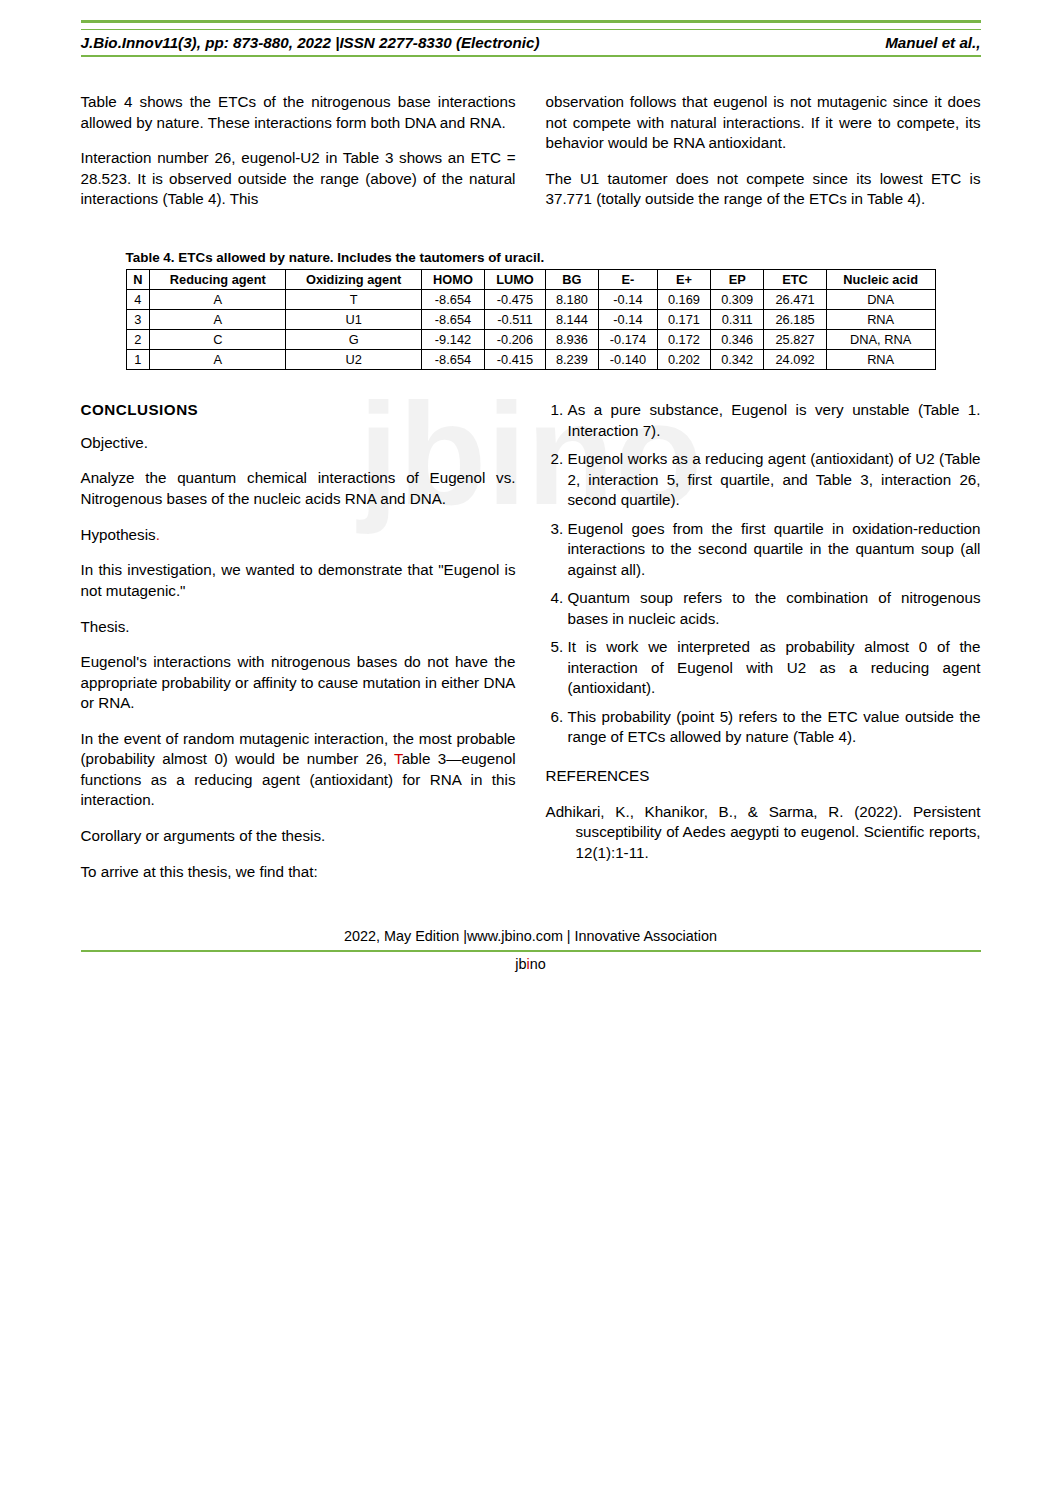J.Bio.Innov11(3), pp: 873-880, 2022 |ISSN 2277-8330 (Electronic) Manuel et al.,
jbino
Table 4 shows the ETCs of the nitrogenous base interactions allowed by nature. These interactions form both DNA and RNA.
Interaction number 26, eugenol-U2 in Table 3 shows an ETC = 28.523. It is observed outside the range (above) of the natural interactions (Table 4). This
observation follows that eugenol is not mutagenic since it does not compete with natural interactions. If it were to compete, its behavior would be RNA antioxidant.
The U1 tautomer does not compete since its lowest ETC is 37.771 (totally outside the range of the ETCs in Table 4).
Table 4. ETCs allowed by nature. Includes the tautomers of uracil.
| N | Reducing agent | Oxidizing agent | HOMO | LUMO | BG | E- | E+ | EP | ETC | Nucleic acid |
| --- | --- | --- | --- | --- | --- | --- | --- | --- | --- | --- |
| 4 | A | T | -8.654 | -0.475 | 8.180 | -0.14 | 0.169 | 0.309 | 26.471 | DNA |
| 3 | A | U1 | -8.654 | -0.511 | 8.144 | -0.14 | 0.171 | 0.311 | 26.185 | RNA |
| 2 | C | G | -9.142 | -0.206 | 8.936 | -0.174 | 0.172 | 0.346 | 25.827 | DNA, RNA |
| 1 | A | U2 | -8.654 | -0.415 | 8.239 | -0.140 | 0.202 | 0.342 | 24.092 | RNA |
CONCLUSIONS
Objective.
Analyze the quantum chemical interactions of Eugenol vs. Nitrogenous bases of the nucleic acids RNA and DNA.
Hypothesis.
In this investigation, we wanted to demonstrate that "Eugenol is not mutagenic."
Thesis.
Eugenol's interactions with nitrogenous bases do not have the appropriate probability or affinity to cause mutation in either DNA or RNA.
In the event of random mutagenic interaction, the most probable (probability almost 0) would be number 26, Table 3—eugenol functions as a reducing agent (antioxidant) for RNA in this interaction.
Corollary or arguments of the thesis.
To arrive at this thesis, we find that:
As a pure substance, Eugenol is very unstable (Table 1. Interaction 7).
Eugenol works as a reducing agent (antioxidant) of U2 (Table 2, interaction 5, first quartile, and Table 3, interaction 26, second quartile).
Eugenol goes from the first quartile in oxidation-reduction interactions to the second quartile in the quantum soup (all against all).
Quantum soup refers to the combination of nitrogenous bases in nucleic acids.
It is work we interpreted as probability almost 0 of the interaction of Eugenol with U2 as a reducing agent (antioxidant).
This probability (point 5) refers to the ETC value outside the range of ETCs allowed by nature (Table 4).
REFERENCES
Adhikari, K., Khanikor, B., & Sarma, R. (2022). Persistent susceptibility of Aedes aegypti to eugenol. Scientific reports, 12(1):1-11.
2022, May Edition |www.jbino.com | Innovative Association
jbino